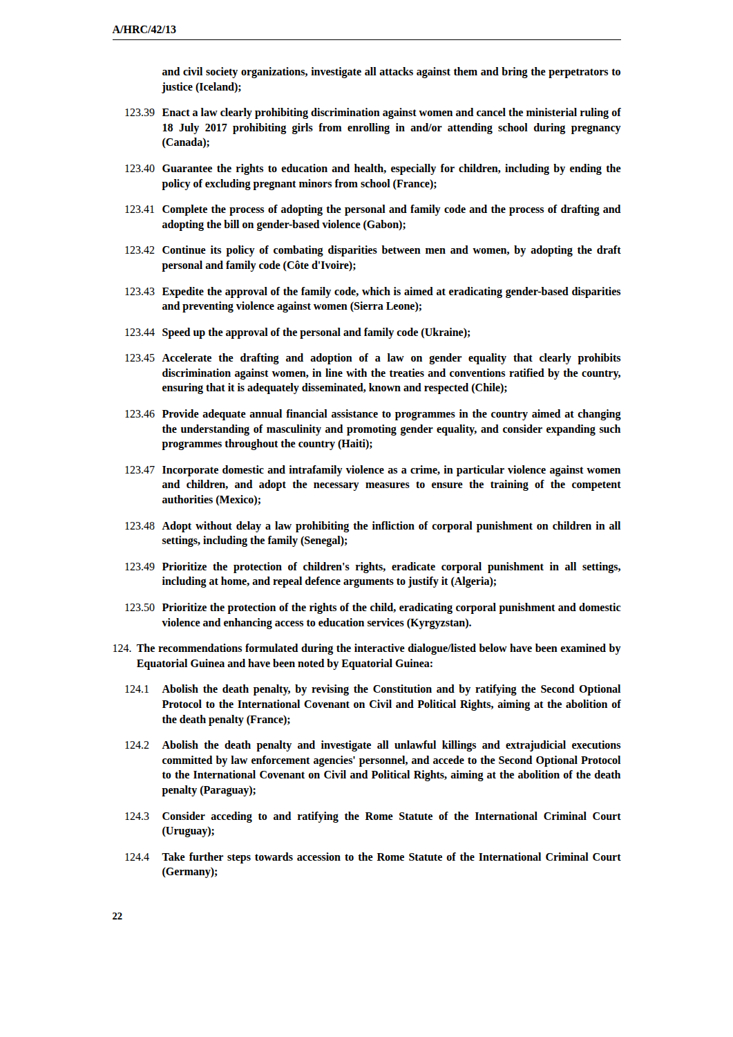A/HRC/42/13
and civil society organizations, investigate all attacks against them and bring the perpetrators to justice (Iceland);
123.39 Enact a law clearly prohibiting discrimination against women and cancel the ministerial ruling of 18 July 2017 prohibiting girls from enrolling in and/or attending school during pregnancy (Canada);
123.40 Guarantee the rights to education and health, especially for children, including by ending the policy of excluding pregnant minors from school (France);
123.41 Complete the process of adopting the personal and family code and the process of drafting and adopting the bill on gender-based violence (Gabon);
123.42 Continue its policy of combating disparities between men and women, by adopting the draft personal and family code (Côte d'Ivoire);
123.43 Expedite the approval of the family code, which is aimed at eradicating gender-based disparities and preventing violence against women (Sierra Leone);
123.44 Speed up the approval of the personal and family code (Ukraine);
123.45 Accelerate the drafting and adoption of a law on gender equality that clearly prohibits discrimination against women, in line with the treaties and conventions ratified by the country, ensuring that it is adequately disseminated, known and respected (Chile);
123.46 Provide adequate annual financial assistance to programmes in the country aimed at changing the understanding of masculinity and promoting gender equality, and consider expanding such programmes throughout the country (Haiti);
123.47 Incorporate domestic and intrafamily violence as a crime, in particular violence against women and children, and adopt the necessary measures to ensure the training of the competent authorities (Mexico);
123.48 Adopt without delay a law prohibiting the infliction of corporal punishment on children in all settings, including the family (Senegal);
123.49 Prioritize the protection of children's rights, eradicate corporal punishment in all settings, including at home, and repeal defence arguments to justify it (Algeria);
123.50 Prioritize the protection of the rights of the child, eradicating corporal punishment and domestic violence and enhancing access to education services (Kyrgyzstan).
124. The recommendations formulated during the interactive dialogue/listed below have been examined by Equatorial Guinea and have been noted by Equatorial Guinea:
124.1 Abolish the death penalty, by revising the Constitution and by ratifying the Second Optional Protocol to the International Covenant on Civil and Political Rights, aiming at the abolition of the death penalty (France);
124.2 Abolish the death penalty and investigate all unlawful killings and extrajudicial executions committed by law enforcement agencies' personnel, and accede to the Second Optional Protocol to the International Covenant on Civil and Political Rights, aiming at the abolition of the death penalty (Paraguay);
124.3 Consider acceding to and ratifying the Rome Statute of the International Criminal Court (Uruguay);
124.4 Take further steps towards accession to the Rome Statute of the International Criminal Court (Germany);
22